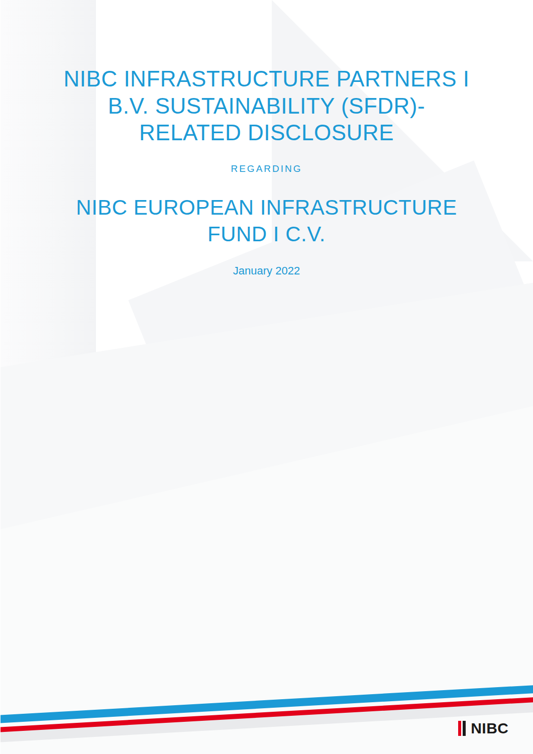NIBC Infrastructure Partners I B.V. Sustainability (SFDR)-Related Disclosure
Regarding
NIBC European Infrastructure Fund I C.V.
January 2022
NIBC